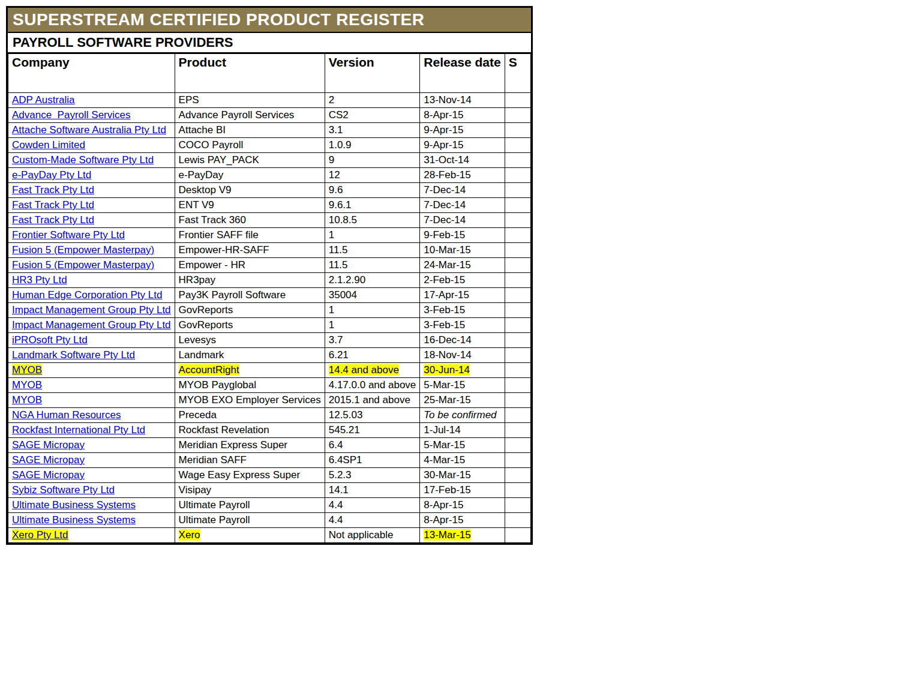SUPERSTREAM CERTIFIED PRODUCT REGISTER
PAYROLL SOFTWARE PROVIDERS
| Company | Product | Version | Release date | S |
| --- | --- | --- | --- | --- |
| ADP Australia | EPS | 2 | 13-Nov-14 | |
| Advance Payroll Services | Advance Payroll Services | CS2 | 8-Apr-15 | |
| Attache Software Australia Pty Ltd | Attache BI | 3.1 | 9-Apr-15 | |
| Cowden Limited | COCO Payroll | 1.0.9 | 9-Apr-15 | |
| Custom-Made Software Pty Ltd | Lewis PAY_PACK | 9 | 31-Oct-14 | |
| e-PayDay Pty Ltd | e-PayDay | 12 | 28-Feb-15 | |
| Fast Track Pty Ltd | Desktop V9 | 9.6 | 7-Dec-14 | |
| Fast Track Pty Ltd | ENT V9 | 9.6.1 | 7-Dec-14 | |
| Fast Track Pty Ltd | Fast Track 360 | 10.8.5 | 7-Dec-14 | |
| Frontier Software Pty Ltd | Frontier SAFF file | 1 | 9-Feb-15 | |
| Fusion 5 (Empower Masterpay) | Empower-HR-SAFF | 11.5 | 10-Mar-15 | |
| Fusion 5 (Empower Masterpay) | Empower - HR | 11.5 | 24-Mar-15 | |
| HR3 Pty Ltd | HR3pay | 2.1.2.90 | 2-Feb-15 | |
| Human Edge Corporation Pty Ltd | Pay3K Payroll Software | 35004 | 17-Apr-15 | |
| Impact Management Group Pty Ltd | GovReports | 1 | 3-Feb-15 | |
| Impact Management Group Pty Ltd | GovReports | 1 | 3-Feb-15 | |
| iPROsoft Pty Ltd | Levesys | 3.7 | 16-Dec-14 | |
| Landmark Software Pty Ltd | Landmark | 6.21 | 18-Nov-14 | |
| MYOB | AccountRight | 14.4 and above | 30-Jun-14 | |
| MYOB | MYOB Payglobal | 4.17.0.0 and above | 5-Mar-15 | |
| MYOB | MYOB EXO Employer Services | 2015.1 and above | 25-Mar-15 | |
| NGA Human Resources | Preceda | 12.5.03 | To be confirmed | |
| Rockfast International Pty Ltd | Rockfast Revelation | 545.21 | 1-Jul-14 | |
| SAGE Micropay | Meridian Express Super | 6.4 | 5-Mar-15 | |
| SAGE Micropay | Meridian SAFF | 6.4SP1 | 4-Mar-15 | |
| SAGE Micropay | Wage Easy Express Super | 5.2.3 | 30-Mar-15 | |
| Sybiz Software Pty Ltd | Visipay | 14.1 | 17-Feb-15 | |
| Ultimate Business Systems | Ultimate Payroll | 4.4 | 8-Apr-15 | |
| Ultimate Business Systems | Ultimate Payroll | 4.4 | 8-Apr-15 | |
| Xero Pty Ltd | Xero | Not applicable | 13-Mar-15 | |